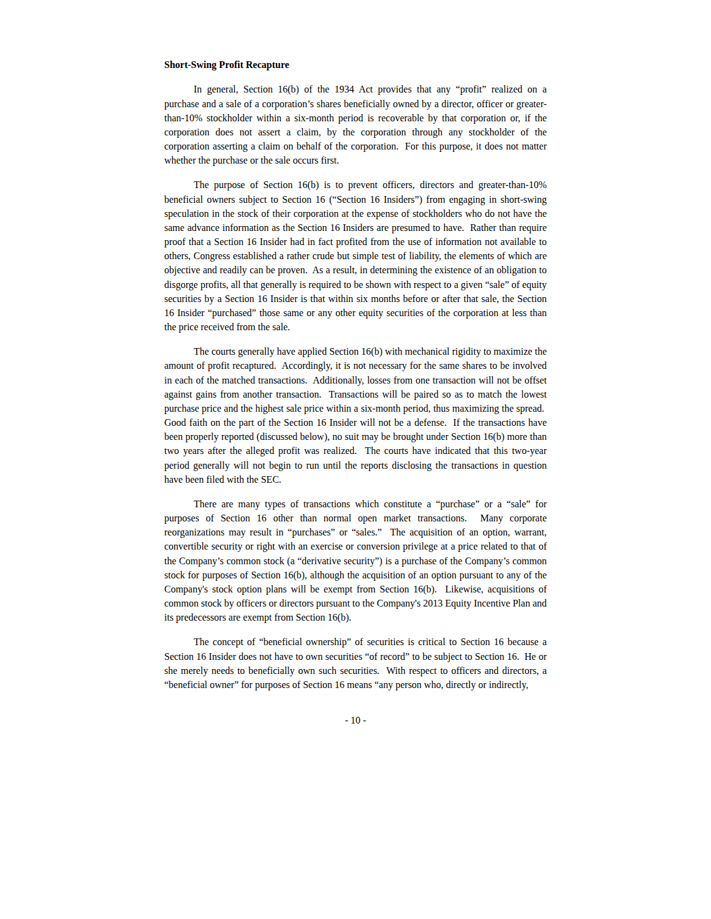Short-Swing Profit Recapture
In general, Section 16(b) of the 1934 Act provides that any “profit” realized on a purchase and a sale of a corporation’s shares beneficially owned by a director, officer or greater-than-10% stockholder within a six-month period is recoverable by that corporation or, if the corporation does not assert a claim, by the corporation through any stockholder of the corporation asserting a claim on behalf of the corporation. For this purpose, it does not matter whether the purchase or the sale occurs first.
The purpose of Section 16(b) is to prevent officers, directors and greater-than-10% beneficial owners subject to Section 16 (“Section 16 Insiders”) from engaging in short-swing speculation in the stock of their corporation at the expense of stockholders who do not have the same advance information as the Section 16 Insiders are presumed to have. Rather than require proof that a Section 16 Insider had in fact profited from the use of information not available to others, Congress established a rather crude but simple test of liability, the elements of which are objective and readily can be proven. As a result, in determining the existence of an obligation to disgorge profits, all that generally is required to be shown with respect to a given “sale” of equity securities by a Section 16 Insider is that within six months before or after that sale, the Section 16 Insider “purchased” those same or any other equity securities of the corporation at less than the price received from the sale.
The courts generally have applied Section 16(b) with mechanical rigidity to maximize the amount of profit recaptured. Accordingly, it is not necessary for the same shares to be involved in each of the matched transactions. Additionally, losses from one transaction will not be offset against gains from another transaction. Transactions will be paired so as to match the lowest purchase price and the highest sale price within a six-month period, thus maximizing the spread. Good faith on the part of the Section 16 Insider will not be a defense. If the transactions have been properly reported (discussed below), no suit may be brought under Section 16(b) more than two years after the alleged profit was realized. The courts have indicated that this two-year period generally will not begin to run until the reports disclosing the transactions in question have been filed with the SEC.
There are many types of transactions which constitute a “purchase” or a “sale” for purposes of Section 16 other than normal open market transactions. Many corporate reorganizations may result in “purchases” or “sales.” The acquisition of an option, warrant, convertible security or right with an exercise or conversion privilege at a price related to that of the Company’s common stock (a “derivative security”) is a purchase of the Company’s common stock for purposes of Section 16(b), although the acquisition of an option pursuant to any of the Company's stock option plans will be exempt from Section 16(b). Likewise, acquisitions of common stock by officers or directors pursuant to the Company's 2013 Equity Incentive Plan and its predecessors are exempt from Section 16(b).
The concept of “beneficial ownership” of securities is critical to Section 16 because a Section 16 Insider does not have to own securities “of record” to be subject to Section 16. He or she merely needs to beneficially own such securities. With respect to officers and directors, a “beneficial owner” for purposes of Section 16 means “any person who, directly or indirectly,
- 10 -